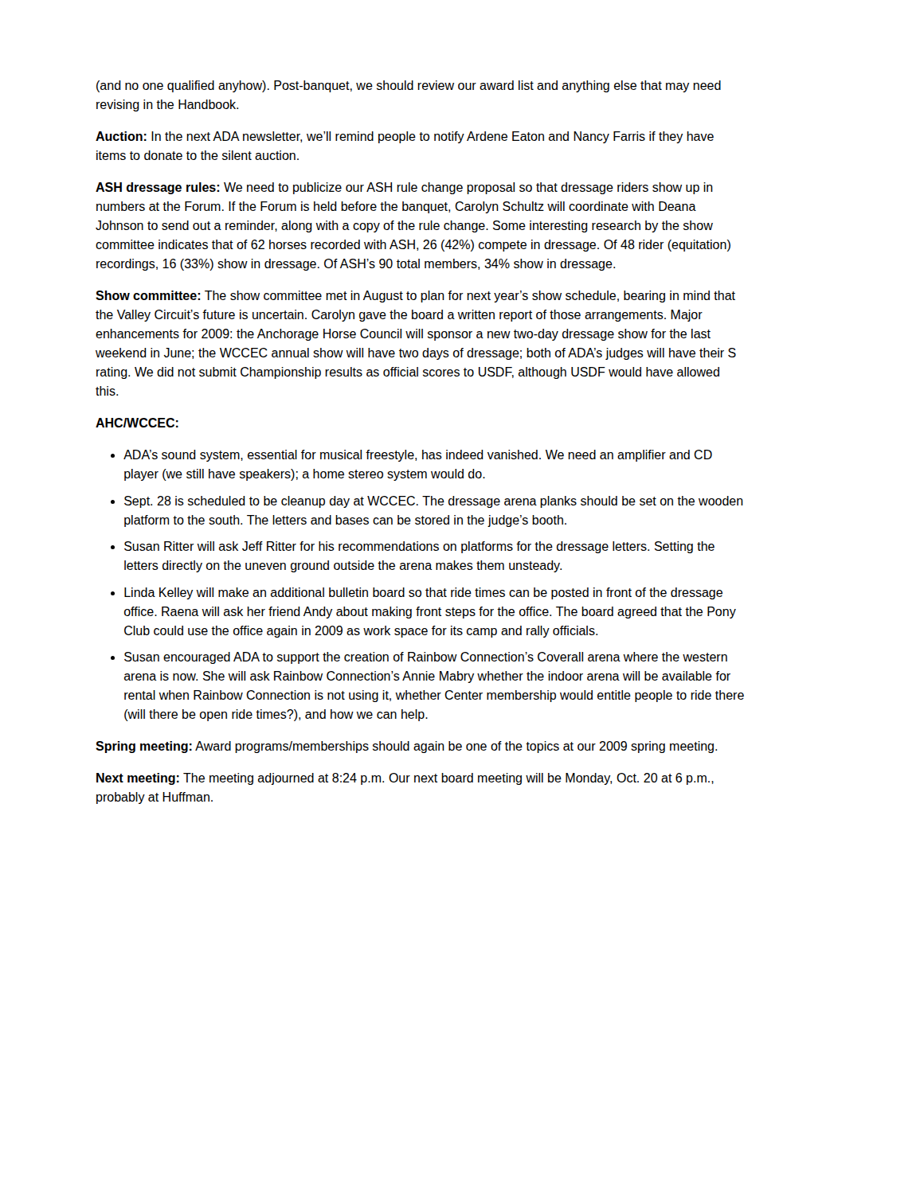(and no one qualified anyhow). Post-banquet, we should review our award list and anything else that may need revising in the Handbook.
Auction: In the next ADA newsletter, we’ll remind people to notify Ardene Eaton and Nancy Farris if they have items to donate to the silent auction.
ASH dressage rules: We need to publicize our ASH rule change proposal so that dressage riders show up in numbers at the Forum. If the Forum is held before the banquet, Carolyn Schultz will coordinate with Deana Johnson to send out a reminder, along with a copy of the rule change. Some interesting research by the show committee indicates that of 62 horses recorded with ASH, 26 (42%) compete in dressage. Of 48 rider (equitation) recordings, 16 (33%) show in dressage. Of ASH’s 90 total members, 34% show in dressage.
Show committee: The show committee met in August to plan for next year’s show schedule, bearing in mind that the Valley Circuit’s future is uncertain. Carolyn gave the board a written report of those arrangements. Major enhancements for 2009: the Anchorage Horse Council will sponsor a new two-day dressage show for the last weekend in June; the WCCEC annual show will have two days of dressage; both of ADA’s judges will have their S rating. We did not submit Championship results as official scores to USDF, although USDF would have allowed this.
AHC/WCCEC:
ADA’s sound system, essential for musical freestyle, has indeed vanished. We need an amplifier and CD player (we still have speakers); a home stereo system would do.
Sept. 28 is scheduled to be cleanup day at WCCEC. The dressage arena planks should be set on the wooden platform to the south. The letters and bases can be stored in the judge’s booth.
Susan Ritter will ask Jeff Ritter for his recommendations on platforms for the dressage letters. Setting the letters directly on the uneven ground outside the arena makes them unsteady.
Linda Kelley will make an additional bulletin board so that ride times can be posted in front of the dressage office. Raena will ask her friend Andy about making front steps for the office. The board agreed that the Pony Club could use the office again in 2009 as work space for its camp and rally officials.
Susan encouraged ADA to support the creation of Rainbow Connection’s Coverall arena where the western arena is now. She will ask Rainbow Connection’s Annie Mabry whether the indoor arena will be available for rental when Rainbow Connection is not using it, whether Center membership would entitle people to ride there (will there be open ride times?), and how we can help.
Spring meeting: Award programs/memberships should again be one of the topics at our 2009 spring meeting.
Next meeting: The meeting adjourned at 8:24 p.m. Our next board meeting will be Monday, Oct. 20 at 6 p.m., probably at Huffman.